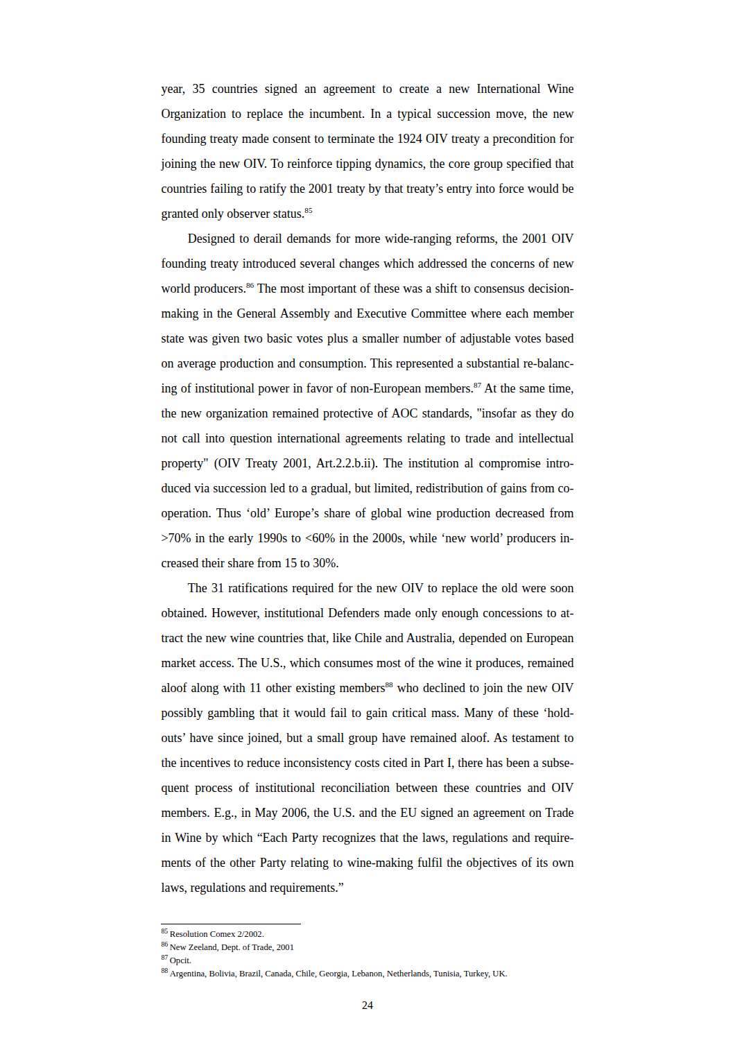year, 35 countries signed an agreement to create a new International Wine Organization to replace the incumbent. In a typical succession move, the new founding treaty made consent to terminate the 1924 OIV treaty a precondition for joining the new OIV. To reinforce tipping dynamics, the core group specified that countries failing to ratify the 2001 treaty by that treaty’s entry into force would be granted only observer status.85
Designed to derail demands for more wide-ranging reforms, the 2001 OIV founding treaty introduced several changes which addressed the concerns of new world producers.86 The most important of these was a shift to consensus decision-making in the General Assembly and Executive Committee where each member state was given two basic votes plus a smaller number of adjustable votes based on average production and consumption. This represented a substantial re-balancing of institutional power in favor of non-European members.87 At the same time, the new organization remained protective of AOC standards, "insofar as they do not call into question international agreements relating to trade and intellectual property" (OIV Treaty 2001, Art.2.2.b.ii). The institution al compromise introduced via succession led to a gradual, but limited, redistribution of gains from cooperation. Thus ‘old’ Europe’s share of global wine production decreased from >70% in the early 1990s to <60% in the 2000s, while ‘new world’ producers increased their share from 15 to 30%.
The 31 ratifications required for the new OIV to replace the old were soon obtained. However, institutional Defenders made only enough concessions to attract the new wine countries that, like Chile and Australia, depended on European market access. The U.S., which consumes most of the wine it produces, remained aloof along with 11 other existing members88 who declined to join the new OIV possibly gambling that it would fail to gain critical mass. Many of these ‘hold-outs’ have since joined, but a small group have remained aloof. As testament to the incentives to reduce inconsistency costs cited in Part I, there has been a subsequent process of institutional reconciliation between these countries and OIV members. E.g., in May 2006, the U.S. and the EU signed an agreement on Trade in Wine by which “Each Party recognizes that the laws, regulations and requirements of the other Party relating to wine-making fulfil the objectives of its own laws, regulations and requirements.”
85Resolution Comex 2/2002.
86New Zeeland, Dept. of Trade, 2001
87Opcit.
88Argentina, Bolivia, Brazil, Canada, Chile, Georgia, Lebanon, Netherlands, Tunisia, Turkey, UK.
24